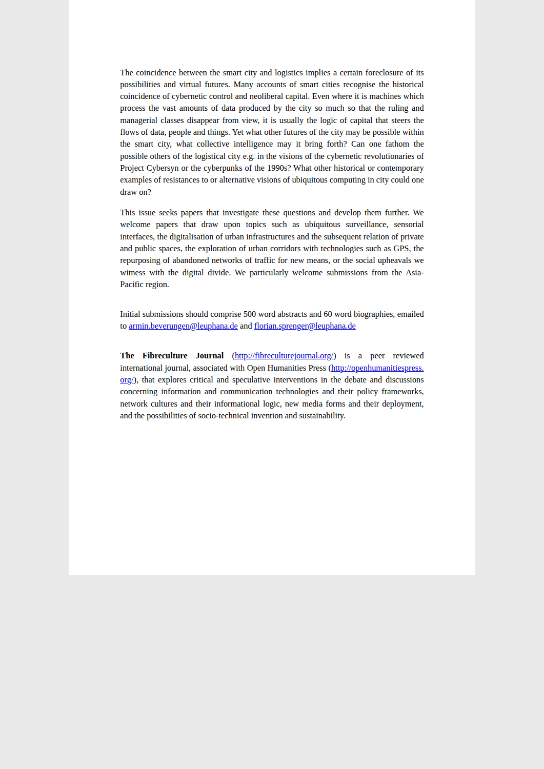The coincidence between the smart city and logistics implies a certain foreclosure of its possibilities and virtual futures. Many accounts of smart cities recognise the historical coincidence of cybernetic control and neoliberal capital. Even where it is machines which process the vast amounts of data produced by the city so much so that the ruling and managerial classes disappear from view, it is usually the logic of capital that steers the flows of data, people and things. Yet what other futures of the city may be possible within the smart city, what collective intelligence may it bring forth? Can one fathom the possible others of the logistical city e.g. in the visions of the cybernetic revolutionaries of Project Cybersyn or the cyberpunks of the 1990s? What other historical or contemporary examples of resistances to or alternative visions of ubiquitous computing in city could one draw on?
This issue seeks papers that investigate these questions and develop them further. We welcome papers that draw upon topics such as ubiquitous surveillance, sensorial interfaces, the digitalisation of urban infrastructures and the subsequent relation of private and public spaces, the exploration of urban corridors with technologies such as GPS, the repurposing of abandoned networks of traffic for new means, or the social upheavals we witness with the digital divide. We particularly welcome submissions from the Asia-Pacific region.
Initial submissions should comprise 500 word abstracts and 60 word biographies, emailed to armin.beverungen@leuphana.de and florian.sprenger@leuphana.de
The Fibreculture Journal (http://fibreculturejournal.org/) is a peer reviewed international journal, associated with Open Humanities Press (http://openhumanitiespress.org/), that explores critical and speculative interventions in the debate and discussions concerning information and communication technologies and their policy frameworks, network cultures and their informational logic, new media forms and their deployment, and the possibilities of socio-technical invention and sustainability.